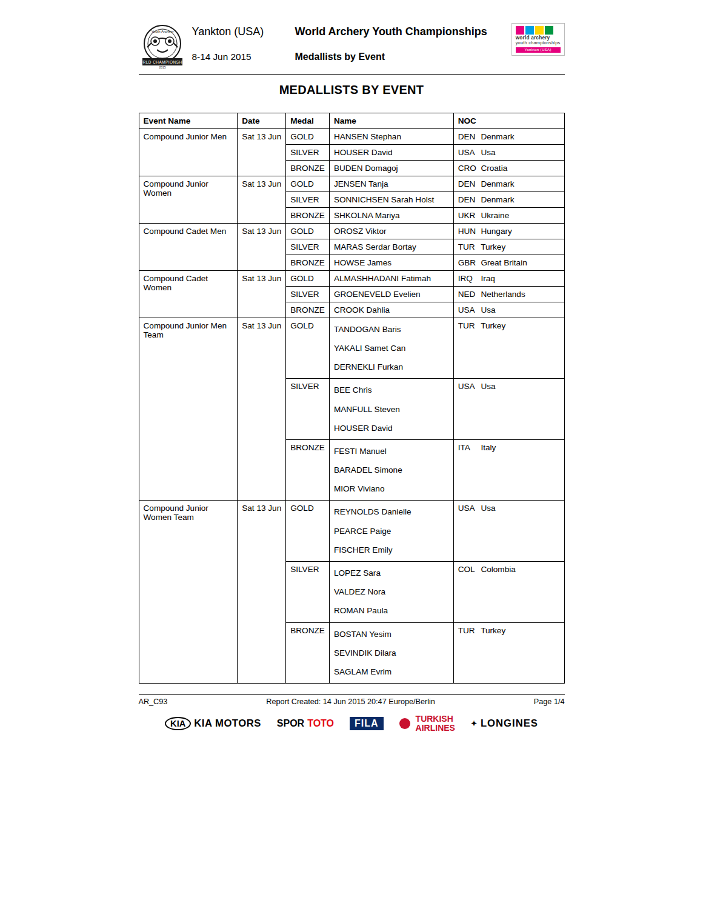Youth Archery WORLD CHAMPIONSHIPS 2015
Yankton (USA) World Archery Youth Championships
8-14 Jun 2015 Medallists by Event
world archeryyouth championships
Yankton (USA)
MEDALLISTS BY EVENT
| Event Name | Date | Medal | Name | NOC |
| --- | --- | --- | --- | --- |
| Compound Junior Men | Sat 13 Jun | GOLD | HANSEN Stephan | DEN Denmark |
| SILVER | HOUSER David | USA Usa |
| BRONZE | BUDEN Domagoj | CRO Croatia |
| Compound Junior Women | Sat 13 Jun | GOLD | JENSEN Tanja | DEN Denmark |
| SILVER | SONNICHSEN Sarah Holst | DEN Denmark |
| BRONZE | SHKOLNA Mariya | UKR Ukraine |
| Compound Cadet Men | Sat 13 Jun | GOLD | OROSZ Viktor | HUN Hungary |
| SILVER | MARAS Serdar Bortay | TUR Turkey |
| BRONZE | HOWSE James | GBR Great Britain |
| Compound Cadet Women | Sat 13 Jun | GOLD | ALMASHHADANI Fatimah | IRQ Iraq |
| SILVER | GROENEVELD Evelien | NED Netherlands |
| BRONZE | CROOK Dahlia | USA Usa |
| Compound Junior Men Team | Sat 13 Jun | GOLD | TANDOGAN Baris YAKALI Samet Can DERNEKLI Furkan | TUR Turkey |
| SILVER | BEE Chris MANFULL Steven HOUSER David | USA Usa |
| BRONZE | FESTI Manuel BARADEL Simone MIOR Viviano | ITA Italy |
| Compound Junior Women Team | Sat 13 Jun | GOLD | REYNOLDS Danielle PEARCE Paige FISCHER Emily | USA Usa |
| SILVER | LOPEZ Sara VALDEZ Nora ROMAN Paula | COL Colombia |
| BRONZE | BOSTAN Yesim SEVINDIK Dilara SAGLAM Evrim | TUR Turkey |
AR_C93
Report Created: 14 Jun 2015 20:47 Europe/Berlin
Page 1/4
KIA KIA MOTORS
SPORTOTO
FILA
TURKISH
AIRLINES
✦ LONGINES